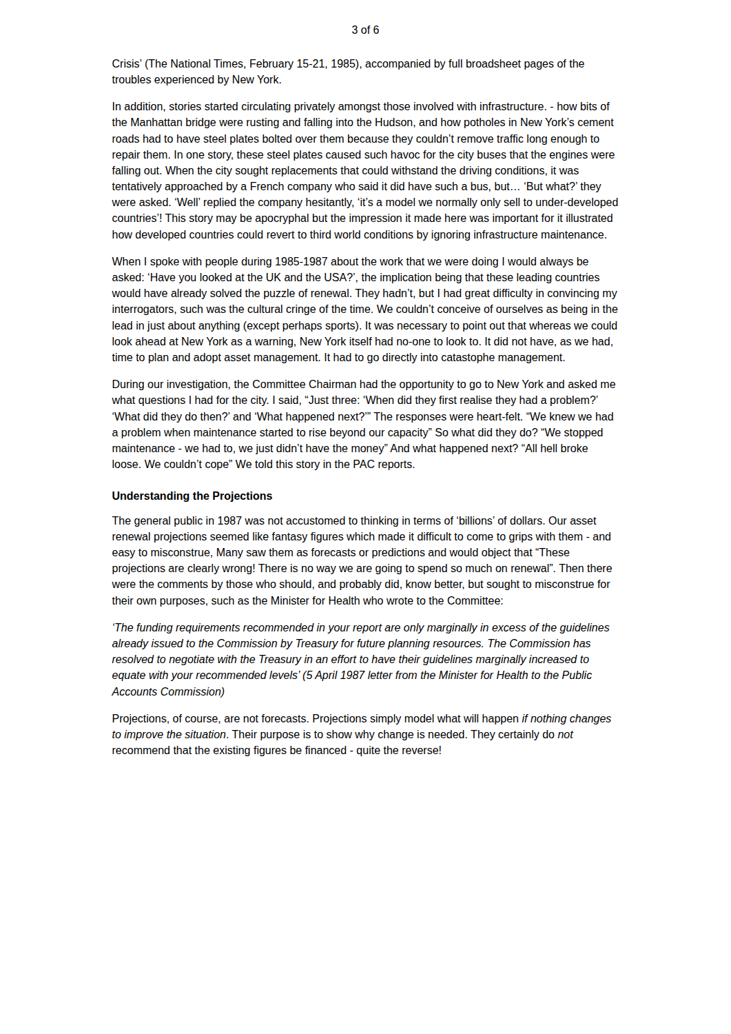3 of 6
Crisis’ (The National Times, February 15-21, 1985), accompanied by full broadsheet pages of the troubles experienced by New York.
In addition, stories started circulating privately amongst those involved with infrastructure. - how bits of the Manhattan bridge were rusting and falling into the Hudson, and how potholes in New York’s cement roads had to have steel plates bolted over them because they couldn’t remove traffic long enough to repair them. In one story, these steel plates caused such havoc for the city buses that the engines were falling out. When the city sought replacements that could withstand the driving conditions, it was tentatively approached by a French company who said it did have such a bus, but… ‘But what?’ they were asked. ‘Well’ replied the company hesitantly, ‘it’s a model we normally only sell to under-developed countries’! This story may be apocryphal but the impression it made here was important for it illustrated how developed countries could revert to third world conditions by ignoring infrastructure maintenance.
When I spoke with people during 1985-1987 about the work that we were doing I would always be asked: ‘Have you looked at the UK and the USA?’, the implication being that these leading countries would have already solved the puzzle of renewal. They hadn’t, but I had great difficulty in convincing my interrogators, such was the cultural cringe of the time. We couldn’t conceive of ourselves as being in the lead in just about anything (except perhaps sports). It was necessary to point out that whereas we could look ahead at New York as a warning, New York itself had no-one to look to. It did not have, as we had, time to plan and adopt asset management. It had to go directly into catastophe management.
During our investigation, the Committee Chairman had the opportunity to go to New York and asked me what questions I had for the city. I said, “Just three: ‘When did they first realise they had a problem?’ ‘What did they do then?’ and ‘What happened next?’” The responses were heart-felt. “We knew we had a problem when maintenance started to rise beyond our capacity” So what did they do? “We stopped maintenance - we had to, we just didn’t have the money” And what happened next? “All hell broke loose. We couldn’t cope” We told this story in the PAC reports.
Understanding the Projections
The general public in 1987 was not accustomed to thinking in terms of ‘billions’ of dollars. Our asset renewal projections seemed like fantasy figures which made it difficult to come to grips with them - and easy to misconstrue, Many saw them as forecasts or predictions and would object that “These projections are clearly wrong! There is no way we are going to spend so much on renewal”. Then there were the comments by those who should, and probably did, know better, but sought to misconstrue for their own purposes, such as the Minister for Health who wrote to the Committee:
‘The funding requirements recommended in your report are only marginally in excess of the guidelines already issued to the Commission by Treasury for future planning resources. The Commission has resolved to negotiate with the Treasury in an effort to have their guidelines marginally increased to equate with your recommended levels’ (5 April 1987 letter from the Minister for Health to the Public Accounts Commission)
Projections, of course, are not forecasts. Projections simply model what will happen if nothing changes to improve the situation. Their purpose is to show why change is needed. They certainly do not recommend that the existing figures be financed - quite the reverse!